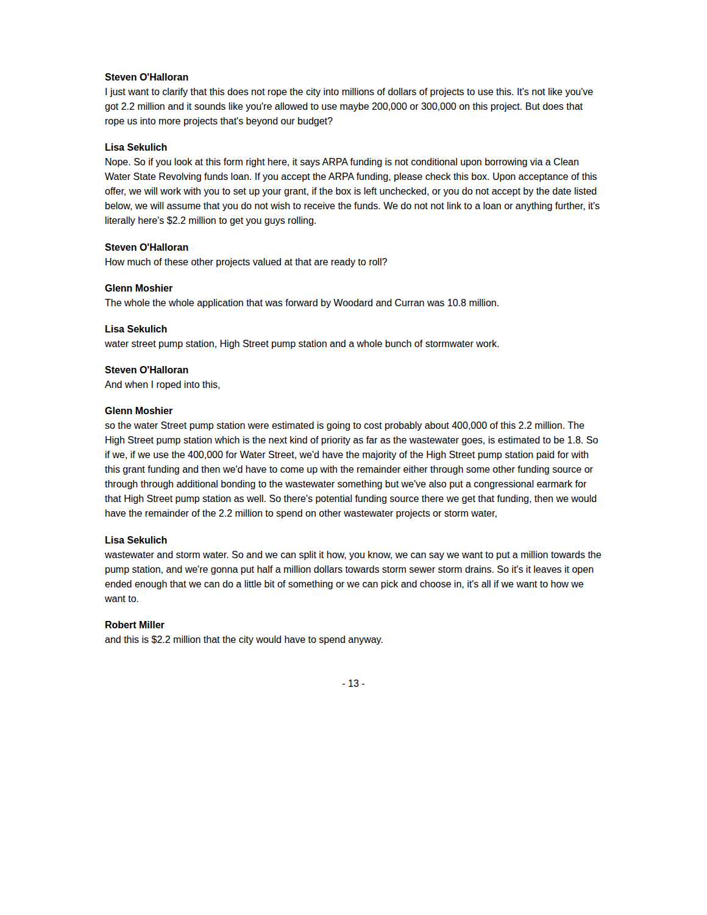Steven O'Halloran
I just want to clarify that this does not rope the city into millions of dollars of projects to use this. It's not like you've got 2.2 million and it sounds like you're allowed to use maybe 200,000 or 300,000 on this project. But does that rope us into more projects that's beyond our budget?
Lisa Sekulich
Nope. So if you look at this form right here, it says ARPA funding is not conditional upon borrowing via a Clean Water State Revolving funds loan. If you accept the ARPA funding, please check this box. Upon acceptance of this offer, we will work with you to set up your grant, if the box is left unchecked, or you do not accept by the date listed below, we will assume that you do not wish to receive the funds. We do not not link to a loan or anything further, it's literally here's $2.2 million to get you guys rolling.
Steven O'Halloran
How much of these other projects valued at that are ready to roll?
Glenn Moshier
The whole the whole application that was forward by Woodard and Curran was 10.8 million.
Lisa Sekulich
water street pump station, High Street pump station and a whole bunch of stormwater work.
Steven O'Halloran
And when I roped into this,
Glenn Moshier
so the water Street pump station were estimated is going to cost probably about 400,000 of this 2.2 million. The High Street pump station which is the next kind of priority as far as the wastewater goes, is estimated to be 1.8. So if we, if we use the 400,000 for Water Street, we'd have the majority of the High Street pump station paid for with this grant funding and then we'd have to come up with the remainder either through some other funding source or through through additional bonding to the wastewater something but we've also put a congressional earmark for that High Street pump station as well. So there's potential funding source there we get that funding, then we would have the remainder of the 2.2 million to spend on other wastewater projects or storm water,
Lisa Sekulich
wastewater and storm water. So and we can split it how, you know, we can say we want to put a million towards the pump station, and we're gonna put half a million dollars towards storm sewer storm drains. So it's it leaves it open ended enough that we can do a little bit of something or we can pick and choose in, it's all if we want to how we want to.
Robert Miller
and this is $2.2 million that the city would have to spend anyway.
- 13 -